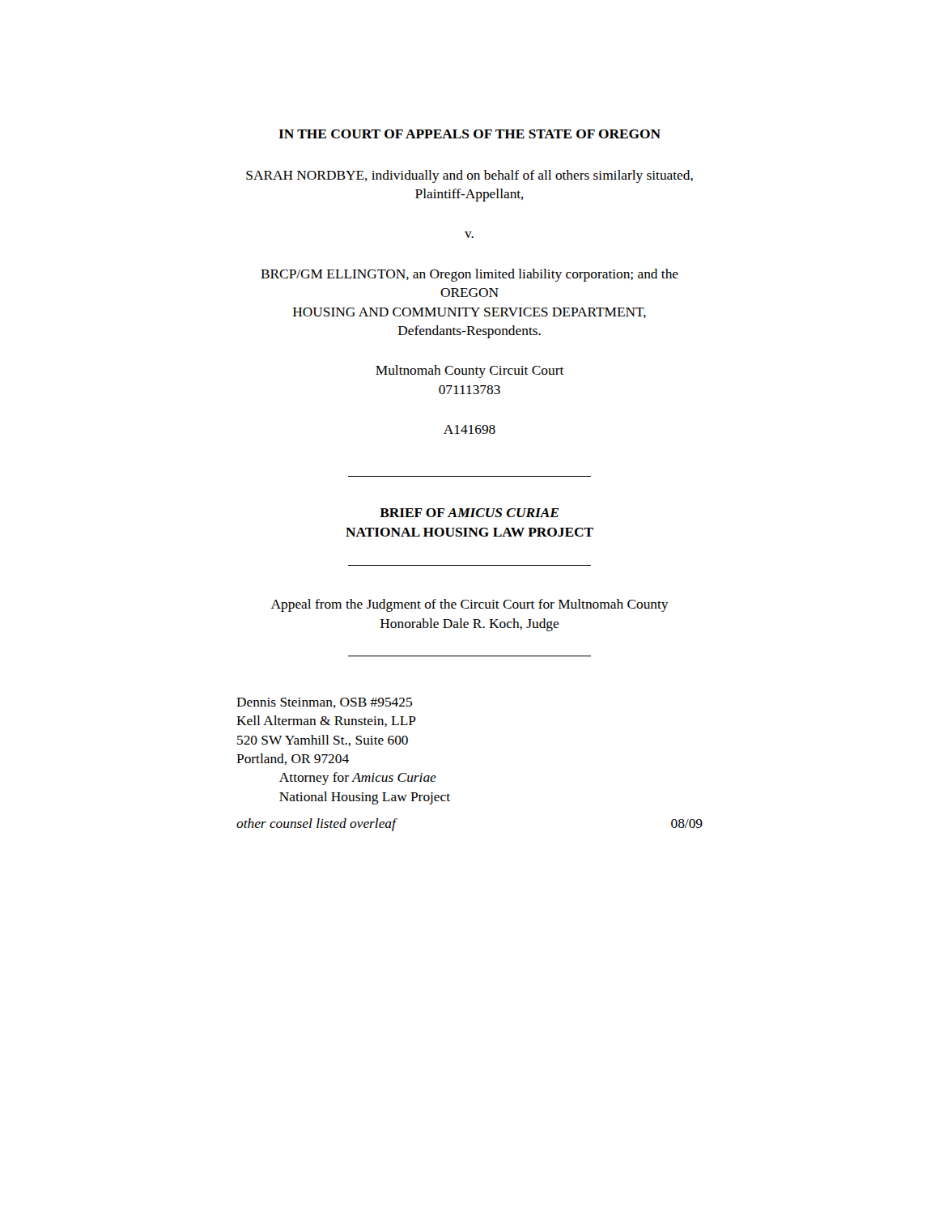IN THE COURT OF APPEALS OF THE STATE OF OREGON
SARAH NORDBYE, individually and on behalf of all others similarly situated,
Plaintiff-Appellant,
v.
BRCP/GM ELLINGTON, an Oregon limited liability corporation; and the OREGON
HOUSING AND COMMUNITY SERVICES DEPARTMENT,
Defendants-Respondents.
Multnomah County Circuit Court
071113783
A141698
BRIEF OF AMICUS CURIAE
NATIONAL HOUSING LAW PROJECT
Appeal from the Judgment of the Circuit Court for Multnomah County
Honorable Dale R. Koch, Judge
Dennis Steinman, OSB #95425
Kell Alterman & Runstein, LLP
520 SW Yamhill St., Suite 600
Portland, OR 97204
Attorney for Amicus Curiae
National Housing Law Project
other counsel listed overleaf
08/09